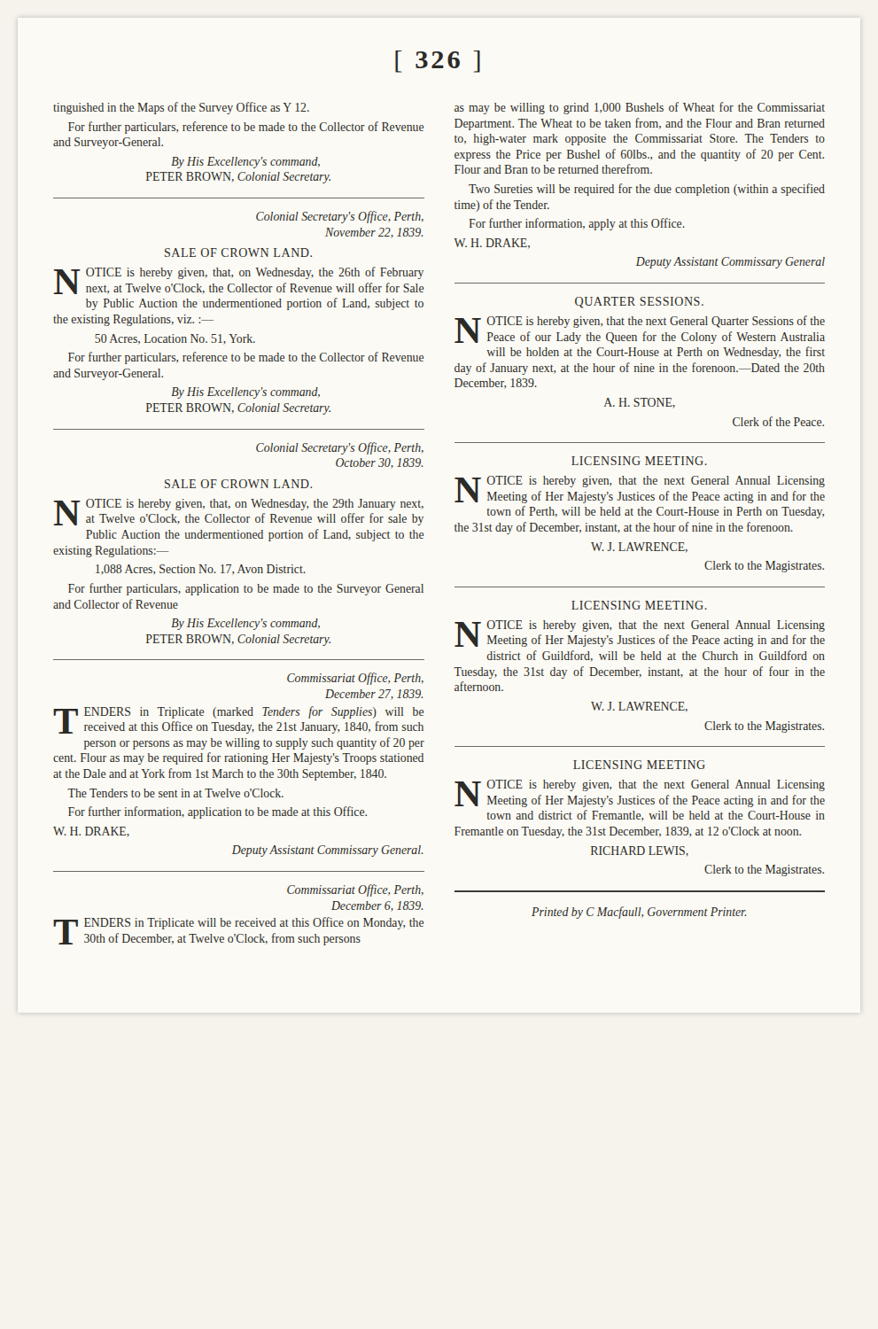[ 326 ]
tinguished in the Maps of the Survey Office as Y 12.
For further particulars, reference to be made to the Collector of Revenue and Surveyor-General.
By His Excellency's command,
PETER BROWN, Colonial Secretary.
Colonial Secretary's Office, Perth, November 22, 1839.
Sale of Crown Land.
NOTICE is hereby given, that, on Wednesday, the 26th of February next, at Twelve o'Clock, the Collector of Revenue will offer for Sale by Public Auction the undermentioned portion of Land, subject to the existing Regulations, viz. :—
50 Acres, Location No. 51, York.
For further particulars, reference to be made to the Collector of Revenue and Surveyor-General.
By His Excellency's command,
PETER BROWN, Colonial Secretary.
Colonial Secretary's Office, Perth, October 30, 1839.
Sale of Crown Land.
NOTICE is hereby given, that, on Wednesday, the 29th January next, at Twelve o'Clock, the Collector of Revenue will offer for sale by Public Auction the undermentioned portion of Land, subject to the existing Regulations:—
1,088 Acres, Section No. 17, Avon District.
For further particulars, application to be made to the Surveyor General and Collector of Revenue
By His Excellency's command,
PETER BROWN, Colonial Secretary.
Commissariat Office, Perth, December 27, 1839.
TENDERS in Triplicate (marked Tenders for Supplies) will be received at this Office on Tuesday, the 21st January, 1840, from such person or persons as may be willing to supply such quantity of 20 per cent. Flour as may be required for rationing Her Majesty's Troops stationed at the Dale and at York from 1st March to the 30th September, 1840.
The Tenders to be sent in at Twelve o'Clock.
For further information, application to be made at this Office.
W. H. DRAKE,
Deputy Assistant Commissary General.
Commissariat Office, Perth, December 6, 1839.
TENDERS in Triplicate will be received at this Office on Monday, the 30th of December, at Twelve o'Clock, from such persons
as may be willing to grind 1,000 Bushels of Wheat for the Commissariat Department. The Wheat to be taken from, and the Flour and Bran returned to, high-water mark opposite the Commissariat Store. The Tenders to express the Price per Bushel of 60lbs., and the quantity of 20 per Cent. Flour and Bran to be returned therefrom.
Two Sureties will be required for the due completion (within a specified time) of the Tender.
For further information, apply at this Office.
W. H. DRAKE,
Deputy Assistant Commissary General
Quarter Sessions.
NOTICE is hereby given, that the next General Quarter Sessions of the Peace of our Lady the Queen for the Colony of Western Australia will be holden at the Court-House at Perth on Wednesday, the first day of January next, at the hour of nine in the forenoon.—Dated the 20th December, 1839.
A. H. STONE,
Clerk of the Peace.
Licensing Meeting.
NOTICE is hereby given, that the next General Annual Licensing Meeting of Her Majesty's Justices of the Peace acting in and for the town of Perth, will be held at the Court-House in Perth on Tuesday, the 31st day of December, instant, at the hour of nine in the forenoon.
W. J. LAWRENCE,
Clerk to the Magistrates.
Licensing Meeting.
NOTICE is hereby given, that the next General Annual Licensing Meeting of Her Majesty's Justices of the Peace acting in and for the district of Guildford, will be held at the Church in Guildford on Tuesday, the 31st day of December, instant, at the hour of four in the afternoon.
W. J. LAWRENCE,
Clerk to the Magistrates.
Licensing Meeting
NOTICE is hereby given, that the next General Annual Licensing Meeting of Her Majesty's Justices of the Peace acting in and for the town and district of Fremantle, will be held at the Court-House in Fremantle on Tuesday, the 31st December, 1839, at 12 o'Clock at noon.
RICHARD LEWIS,
Clerk to the Magistrates.
Printed by C Macfaull, Government Printer.